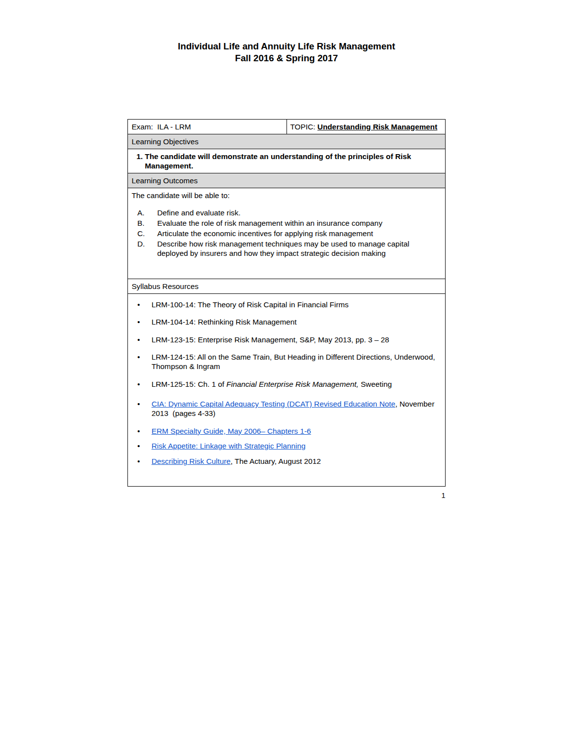Individual Life and Annuity Life Risk Management
Fall 2016 & Spring 2017
| Exam: ILA - LRM | TOPIC: Understanding Risk Management |
| Learning Objectives |
| The candidate will demonstrate an understanding of the principles of Risk Management. |
| Learning Outcomes |
| The candidate will be able to: / A. / Define and evaluate risk. / / B. / Evaluate the role of risk management within an insurance company / / C. / Articulate the economic incentives for applying risk management / / D. / Describe how risk management techniques may be used to manage capital deployed by insurers and how they impact strategic decision making / |
| Syllabus Resources |
| LRM-100-14: The Theory of Risk Capital in Financial Firms LRM-104-14: Rethinking Risk Management LRM-123-15: Enterprise Risk Management, S&P, May 2013, pp. 3 – 28 LRM-124-15: All on the Same Train, But Heading in Different Directions, Underwood, Thompson & Ingram LRM-125-15: Ch. 1 of Financial Enterprise Risk Management, Sweeting CIA: Dynamic Capital Adequacy Testing (DCAT) Revised Education Note , November 2013 (pages 4-33) ERM Specialty Guide, May 2006– Chapters 1-6 Risk Appetite: Linkage with Strategic Planning Describing Risk Culture , The Actuary, August 2012 |
1